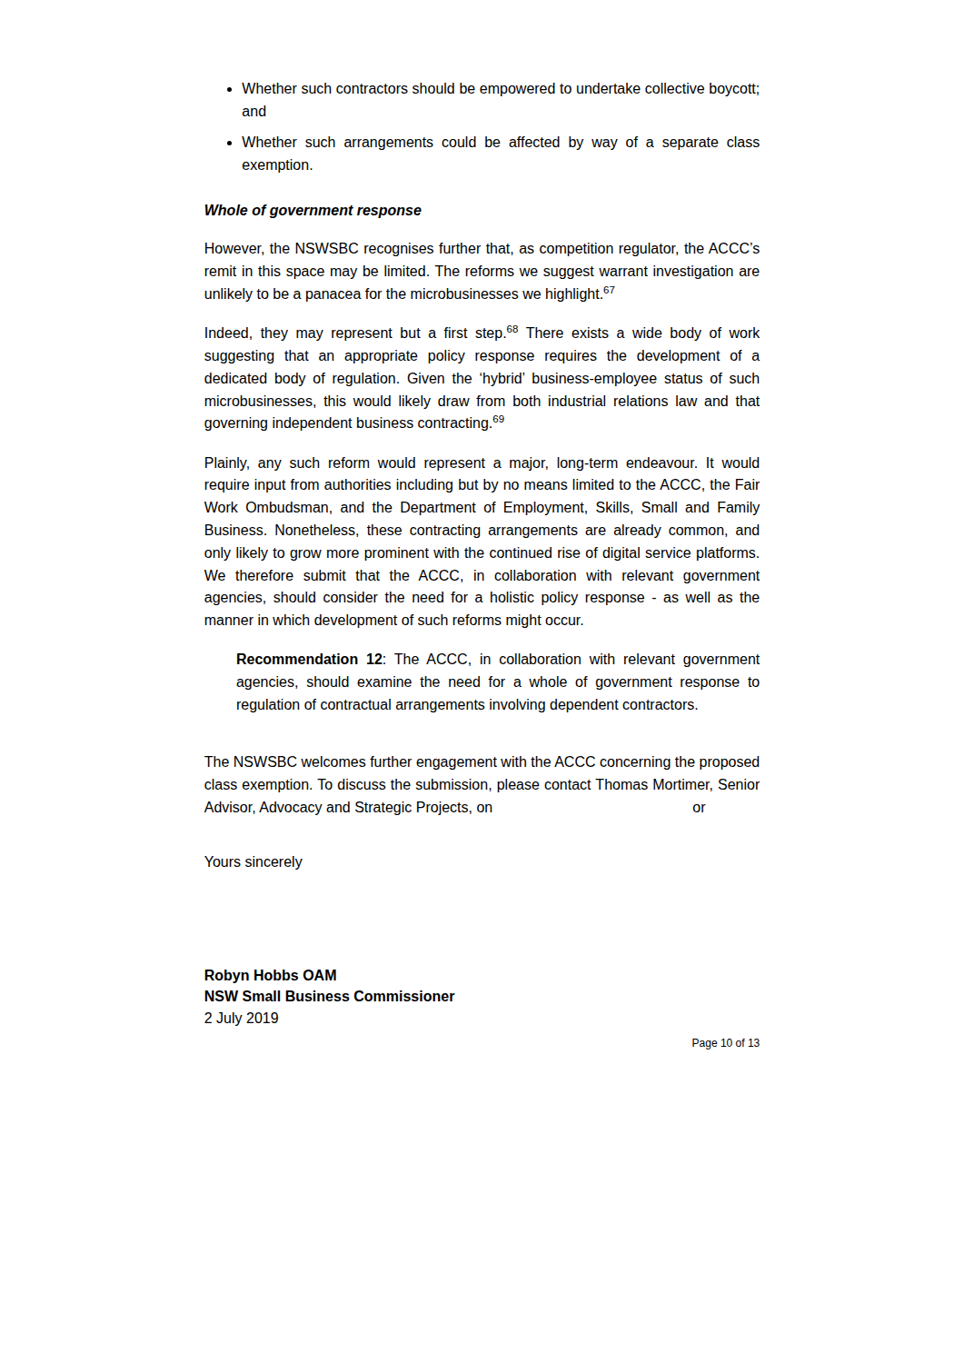Whether such contractors should be empowered to undertake collective boycott; and
Whether such arrangements could be affected by way of a separate class exemption.
Whole of government response
However, the NSWSBC recognises further that, as competition regulator, the ACCC’s remit in this space may be limited. The reforms we suggest warrant investigation are unlikely to be a panacea for the microbusinesses we highlight.67
Indeed, they may represent but a first step.68 There exists a wide body of work suggesting that an appropriate policy response requires the development of a dedicated body of regulation. Given the ‘hybrid’ business-employee status of such microbusinesses, this would likely draw from both industrial relations law and that governing independent business contracting.69
Plainly, any such reform would represent a major, long-term endeavour. It would require input from authorities including but by no means limited to the ACCC, the Fair Work Ombudsman, and the Department of Employment, Skills, Small and Family Business. Nonetheless, these contracting arrangements are already common, and only likely to grow more prominent with the continued rise of digital service platforms. We therefore submit that the ACCC, in collaboration with relevant government agencies, should consider the need for a holistic policy response - as well as the manner in which development of such reforms might occur.
Recommendation 12: The ACCC, in collaboration with relevant government agencies, should examine the need for a whole of government response to regulation of contractual arrangements involving dependent contractors.
The NSWSBC welcomes further engagement with the ACCC concerning the proposed class exemption. To discuss the submission, please contact Thomas Mortimer, Senior Advisor, Advocacy and Strategic Projects, on or
Yours sincerely
Robyn Hobbs OAM
NSW Small Business Commissioner
2 July 2019
Page 10 of 13